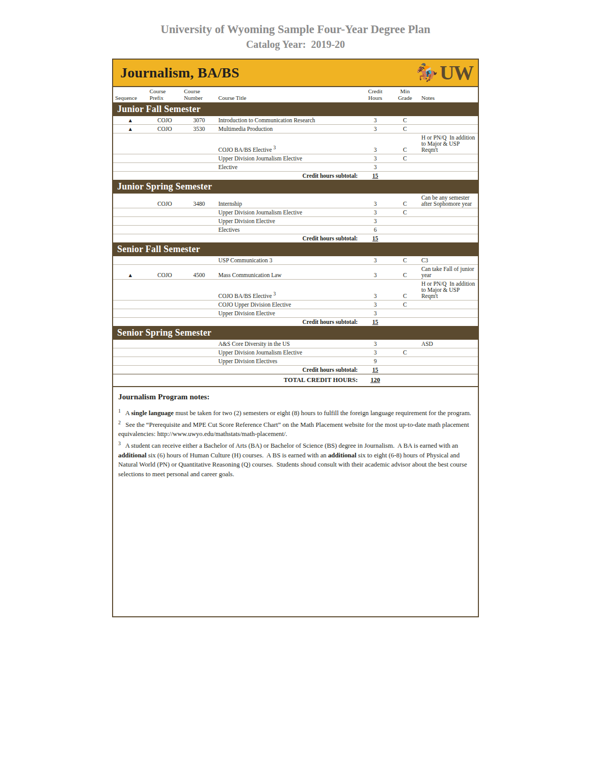University of Wyoming Sample Four-Year Degree Plan
Catalog Year: 2019-20
Journalism, BA/BS
🏇 UW
| Sequence | Course Prefix | Course Number | Course Title | Credit Hours | Min Grade | Notes |
| --- | --- | --- | --- | --- | --- | --- |
| Junior Fall Semester |
| ▲ | COJO | 3070 | Introduction to Communication Research | 3 | C | |
| ▲ | COJO | 3530 | Multimedia Production | 3 | C | |
| | | | COJO BA/BS Elective 3 | 3 | C | H or PN/Q In addition to Major & USP Reqm't |
| | | | Upper Division Journalism Elective | 3 | C | |
| | | | Elective | 3 | | |
| Credit hours subtotal: | 15 | | |
| Junior Spring Semester |
| | COJO | 3480 | Internship | 3 | C | Can be any semester after Sophomore year |
| | | | Upper Division Journalism Elective | 3 | C | |
| | | | Upper Division Elective | 3 | | |
| | | | Electives | 6 | | |
| Credit hours subtotal: | 15 | | |
| Senior Fall Semester |
| | | | USP Communication 3 | 3 | C | C3 |
| ▲ | COJO | 4500 | Mass Communication Law | 3 | C | Can take Fall of junior year |
| | | | COJO BA/BS Elective 3 | 3 | C | H or PN/Q In addition to Major & USP Reqm't |
| | | | COJO Upper Division Elective | 3 | C | |
| | | | Upper Division Elective | 3 | | |
| Credit hours subtotal: | 15 | | |
| Senior Spring Semester |
| | | | A&S Core Diversity in the US | 3 | | ASD |
| | | | Upper Division Journalism Elective | 3 | C | |
| | | | Upper Division Electives | 9 | | |
| Credit hours subtotal: | 15 | | |
| TOTAL CREDIT HOURS: | 120 | | |
Journalism Program notes:
1 A single language must be taken for two (2) semesters or eight (8) hours to fulfill the foreign language requirement for the program.
2 See the “Prerequisite and MPE Cut Score Reference Chart” on the Math Placement website for the most up-to-date math placement equivalencies: http://www.uwyo.edu/mathstats/math-placement/.
3 A student can receive either a Bachelor of Arts (BA) or Bachelor of Science (BS) degree in Journalism. A BA is earned with an additional six (6) hours of Human Culture (H) courses. A BS is earned with an additional six to eight (6-8) hours of Physical and Natural World (PN) or Quantitative Reasoning (Q) courses. Students shoud consult with their academic advisor about the best course selections to meet personal and career goals.